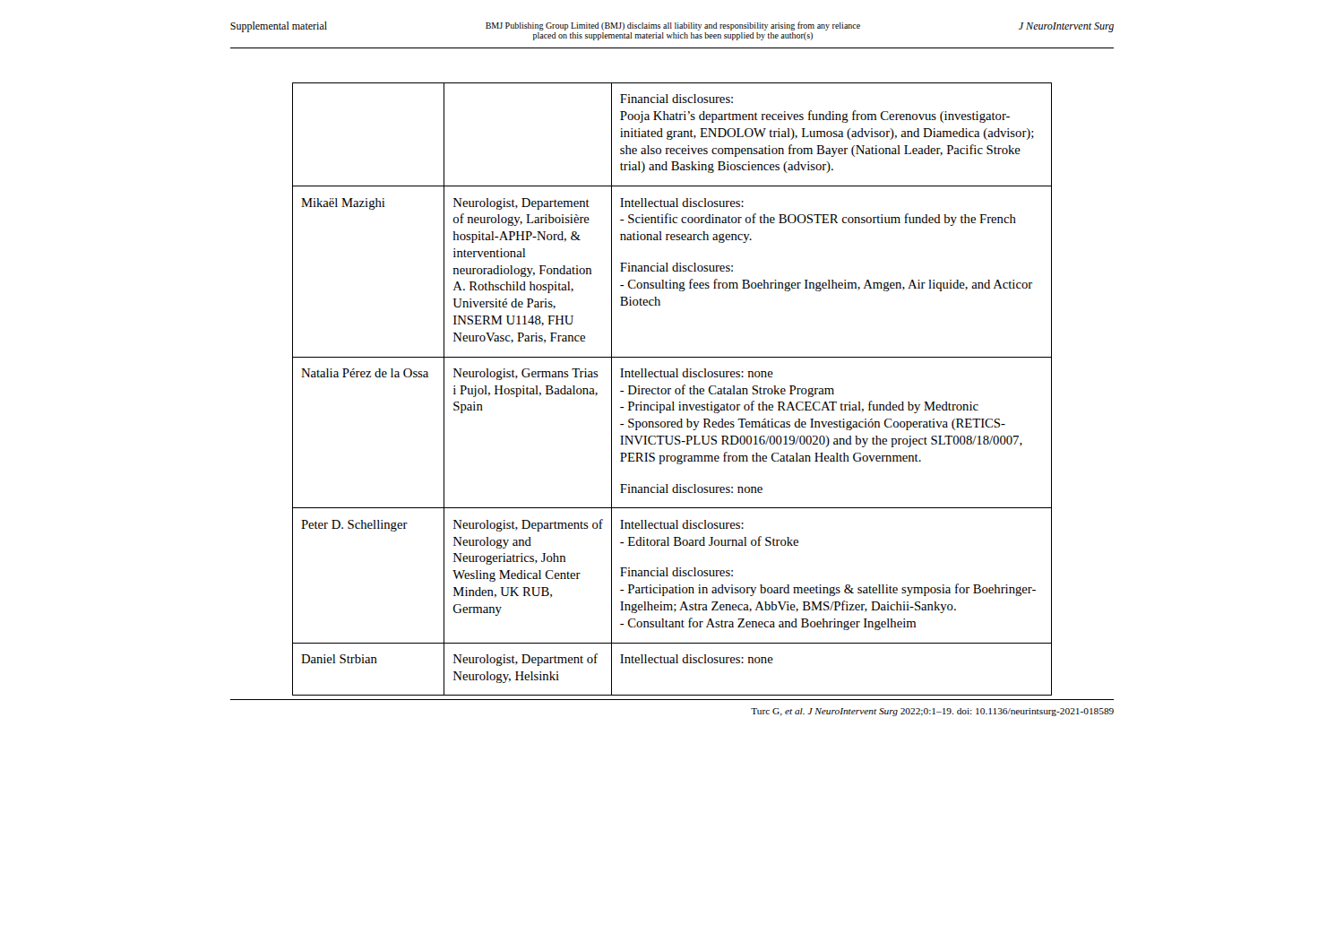Supplemental material
BMJ Publishing Group Limited (BMJ) disclaims all liability and responsibility arising from any reliance
placed on this supplemental material which has been supplied by the author(s)
J NeuroIntervent Surg
| | | Financial disclosures: Pooja Khatri’s department receives funding from Cerenovus (investigator-initiated grant, ENDOLOW trial), Lumosa (advisor), and Diamedica (advisor); she also receives compensation from Bayer (National Leader, Pacific Stroke trial) and Basking Biosciences (advisor). |
| Mikaël Mazighi | Neurologist, Departement of neurology, Lariboisière hospital-APHP-Nord, & interventional neuroradiology, Fondation A. Rothschild hospital, Université de Paris, INSERM U1148, FHU NeuroVasc, Paris, France | Intellectual disclosures: - Scientific coordinator of the BOOSTER consortium funded by the French national research agency. Financial disclosures: - Consulting fees from Boehringer Ingelheim, Amgen, Air liquide, and Acticor Biotech |
| Natalia Pérez de la Ossa | Neurologist, Germans Trias i Pujol, Hospital, Badalona, Spain | Intellectual disclosures: none - Director of the Catalan Stroke Program - Principal investigator of the RACECAT trial, funded by Medtronic - Sponsored by Redes Temáticas de Investigación Cooperativa (RETICS-INVICTUS-PLUS RD0016/0019/0020) and by the project SLT008/18/0007, PERIS programme from the Catalan Health Government. Financial disclosures: none |
| Peter D. Schellinger | Neurologist, Departments of Neurology and Neurogeriatrics, John Wesling Medical Center Minden, UK RUB, Germany | Intellectual disclosures: - Editoral Board Journal of Stroke Financial disclosures: - Participation in advisory board meetings & satellite symposia for Boehringer-Ingelheim; Astra Zeneca, AbbVie, BMS/Pfizer, Daichii-Sankyo. - Consultant for Astra Zeneca and Boehringer Ingelheim |
| Daniel Strbian | Neurologist, Department of Neurology, Helsinki | Intellectual disclosures: none |
Turc G, et al. J NeuroIntervent Surg 2022;0:1–19. doi: 10.1136/neurintsurg-2021-018589